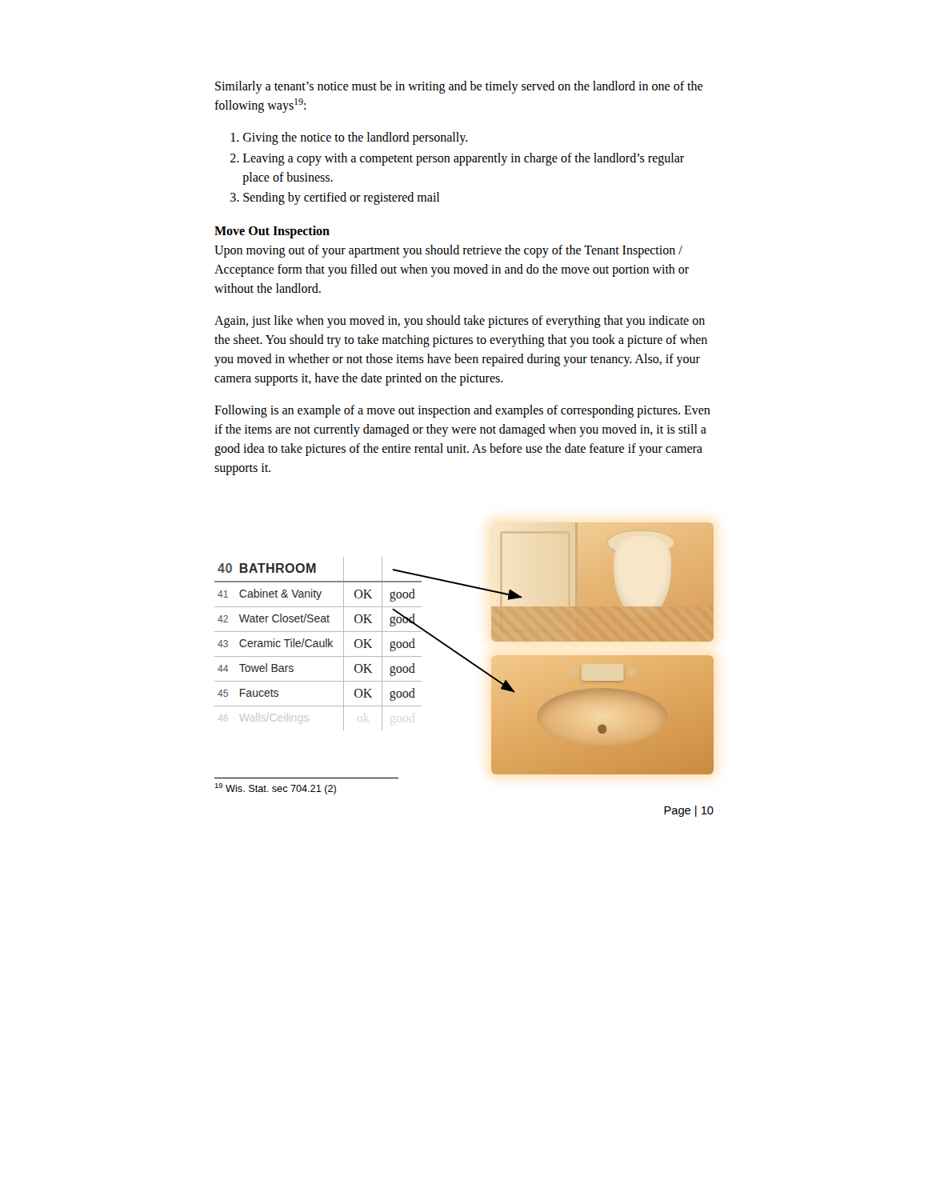Similarly a tenant’s notice must be in writing and be timely served on the landlord in one of the following ways19:
Giving the notice to the landlord personally.
Leaving a copy with a competent person apparently in charge of the landlord’s regular place of business.
Sending by certified or registered mail
Move Out Inspection
Upon moving out of your apartment you should retrieve the copy of the Tenant Inspection / Acceptance form that you filled out when you moved in and do the move out portion with or without the landlord.
Again, just like when you moved in, you should take pictures of everything that you indicate on the sheet. You should try to take matching pictures to everything that you took a picture of when you moved in whether or not those items have been repaired during your tenancy. Also, if your camera supports it, have the date printed on the pictures.
Following is an example of a move out inspection and examples of corresponding pictures. Even if the items are not currently damaged or they were not damaged when you moved in, it is still a good idea to take pictures of the entire rental unit. As before use the date feature if your camera supports it.
| 40 | BATHROOM | | |
| 41 | Cabinet & Vanity | OK | good |
| 42 | Water Closet/Seat | OK | good |
| 43 | Ceramic Tile/Caulk | OK | good |
| 44 | Towel Bars | OK | good |
| 45 | Faucets | OK | good |
| 46 | Walls/Ceilings | ok | good |
19 Wis. Stat. sec 704.21 (2)
Page | 10